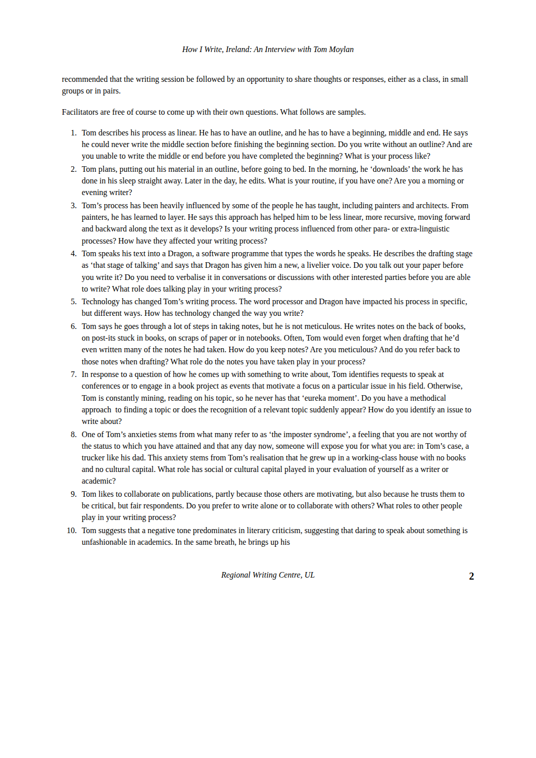How I Write, Ireland: An Interview with Tom Moylan
recommended that the writing session be followed by an opportunity to share thoughts or responses, either as a class, in small groups or in pairs.
Facilitators are free of course to come up with their own questions. What follows are samples.
Tom describes his process as linear. He has to have an outline, and he has to have a beginning, middle and end. He says he could never write the middle section before finishing the beginning section. Do you write without an outline? And are you unable to write the middle or end before you have completed the beginning? What is your process like?
Tom plans, putting out his material in an outline, before going to bed. In the morning, he ‘downloads’ the work he has done in his sleep straight away. Later in the day, he edits. What is your routine, if you have one? Are you a morning or evening writer?
Tom’s process has been heavily influenced by some of the people he has taught, including painters and architects. From painters, he has learned to layer. He says this approach has helped him to be less linear, more recursive, moving forward and backward along the text as it develops? Is your writing process influenced from other para- or extra-linguistic processes? How have they affected your writing process?
Tom speaks his text into a Dragon, a software programme that types the words he speaks. He describes the drafting stage as ‘that stage of talking’ and says that Dragon has given him a new, a livelier voice. Do you talk out your paper before you write it? Do you need to verbalise it in conversations or discussions with other interested parties before you are able to write? What role does talking play in your writing process?
Technology has changed Tom’s writing process. The word processor and Dragon have impacted his process in specific, but different ways. How has technology changed the way you write?
Tom says he goes through a lot of steps in taking notes, but he is not meticulous. He writes notes on the back of books, on post-its stuck in books, on scraps of paper or in notebooks. Often, Tom would even forget when drafting that he’d even written many of the notes he had taken. How do you keep notes? Are you meticulous? And do you refer back to those notes when drafting? What role do the notes you have taken play in your process?
In response to a question of how he comes up with something to write about, Tom identifies requests to speak at conferences or to engage in a book project as events that motivate a focus on a particular issue in his field. Otherwise, Tom is constantly mining, reading on his topic, so he never has that ‘eureka moment’. Do you have a methodical approach to finding a topic or does the recognition of a relevant topic suddenly appear? How do you identify an issue to write about?
One of Tom’s anxieties stems from what many refer to as ‘the imposter syndrome’, a feeling that you are not worthy of the status to which you have attained and that any day now, someone will expose you for what you are: in Tom’s case, a trucker like his dad. This anxiety stems from Tom’s realisation that he grew up in a working-class house with no books and no cultural capital. What role has social or cultural capital played in your evaluation of yourself as a writer or academic?
Tom likes to collaborate on publications, partly because those others are motivating, but also because he trusts them to be critical, but fair respondents. Do you prefer to write alone or to collaborate with others? What roles to other people play in your writing process?
Tom suggests that a negative tone predominates in literary criticism, suggesting that daring to speak about something is unfashionable in academics. In the same breath, he brings up his
Regional Writing Centre, UL 2